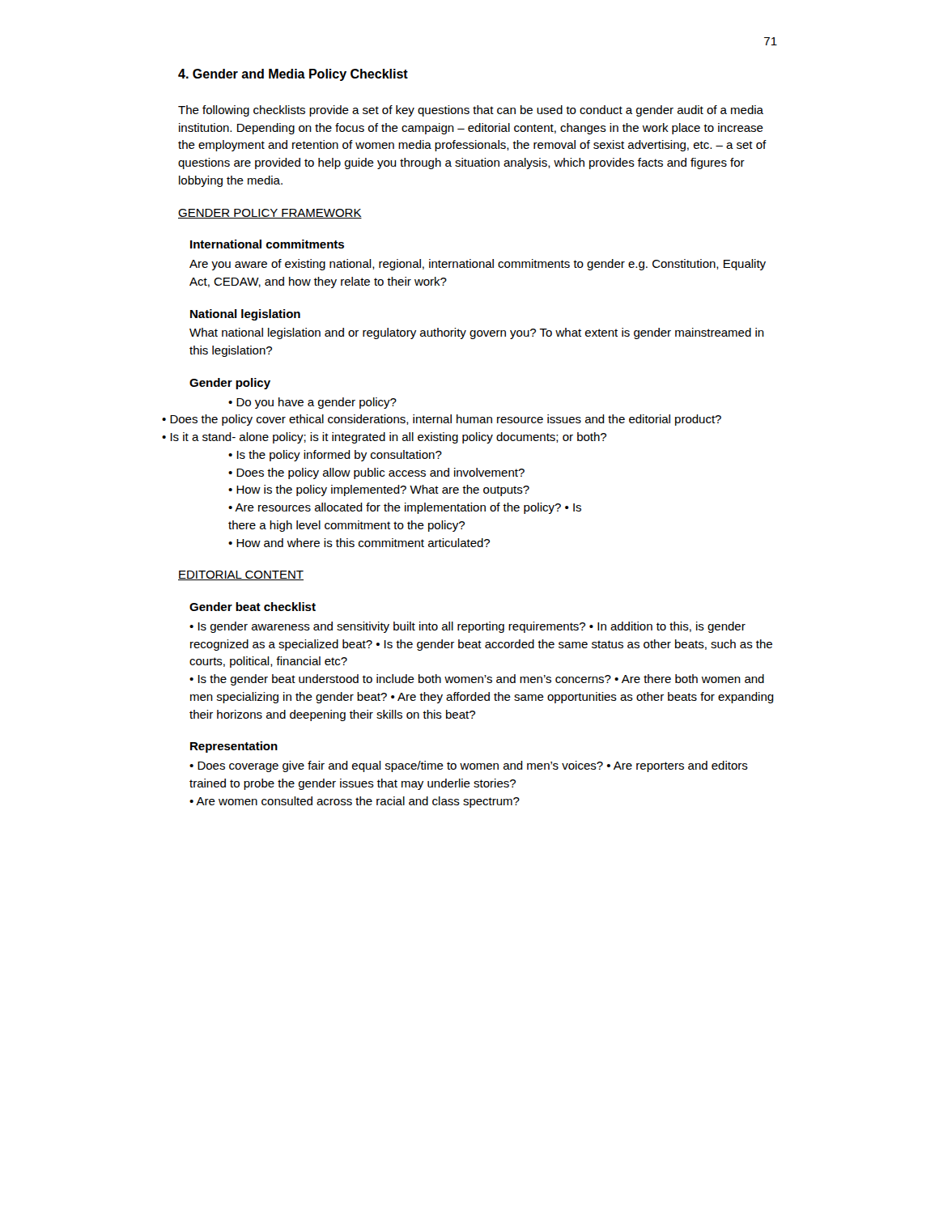71
4. Gender and Media Policy Checklist
The following checklists provide a set of key questions that can be used to conduct a gender audit of a media institution. Depending on the focus of the campaign – editorial content, changes in the work place to increase the employment and retention of women media professionals, the removal of sexist advertising, etc. – a set of questions are provided to help guide you through a situation analysis, which provides facts and figures for lobbying the media.
GENDER POLICY FRAMEWORK
International commitments
Are you aware of existing national, regional, international commitments to gender e.g. Constitution, Equality Act, CEDAW, and how they relate to their work?
National legislation
What national legislation and or regulatory authority govern you? To what extent is gender mainstreamed in this legislation?
Gender policy
• Do you have a gender policy?
• Does the policy cover ethical considerations, internal human resource issues and the editorial product?
• Is it a stand- alone policy; is it integrated in all existing policy documents; or both?
• Is the policy informed by consultation?
• Does the policy allow public access and involvement?
• How is the policy implemented? What are the outputs?
• Are resources allocated for the implementation of the policy? • Is
there a high level commitment to the policy?
• How and where is this commitment articulated?
EDITORIAL CONTENT
Gender beat checklist
• Is gender awareness and sensitivity built into all reporting requirements? • In addition to this, is gender recognized as a specialized beat? • Is the gender beat accorded the same status as other beats, such as the courts, political, financial etc?
• Is the gender beat understood to include both women’s and men’s concerns? • Are there both women and men specializing in the gender beat? • Are they afforded the same opportunities as other beats for expanding their horizons and deepening their skills on this beat?
Representation
• Does coverage give fair and equal space/time to women and men’s voices? • Are reporters and editors trained to probe the gender issues that may underlie stories?
• Are women consulted across the racial and class spectrum?